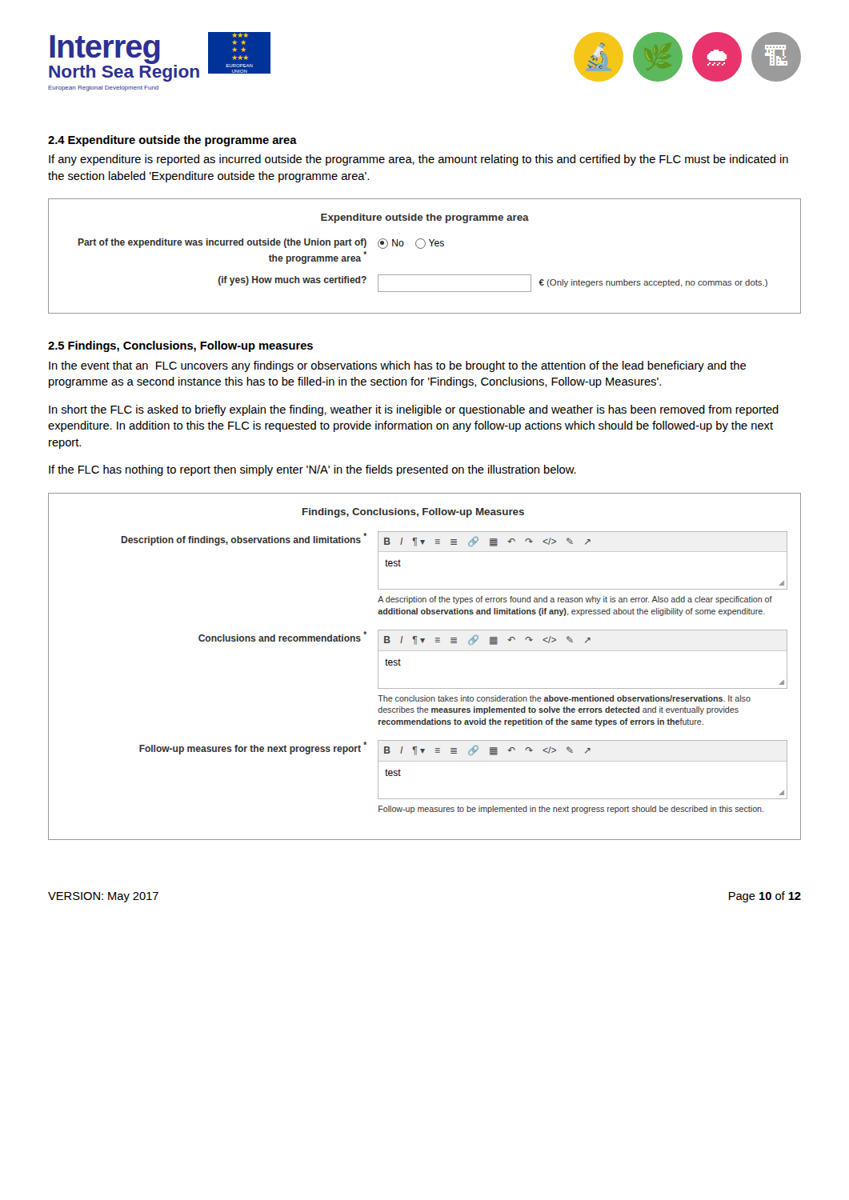Interreg
North Sea Region
European Regional Development Fund
★★★
★ ★
★ ★
★★★
EUROPEAN
UNION
🔬
🌿
🌧
🏗
2.4 Expenditure outside the programme area
If any expenditure is reported as incurred outside the programme area, the amount relating to this and certified by the FLC must be indicated in the section labeled 'Expenditure outside the programme area'.
Expenditure outside the programme area
Part of the expenditure was incurred outside (the Union part of) the programme area *
No Yes
(if yes) How much was certified?
€ (Only integers numbers accepted, no commas or dots.)
2.5 Findings, Conclusions, Follow-up measures
In the event that an FLC uncovers any findings or observations which has to be brought to the attention of the lead beneficiary and the programme as a second instance this has to be filled-in in the section for 'Findings, Conclusions, Follow-up Measures'.
In short the FLC is asked to briefly explain the finding, weather it is ineligible or questionable and weather is has been removed from reported expenditure. In addition to this the FLC is requested to provide information on any follow-up actions which should be followed-up by the next report.
If the FLC has nothing to report then simply enter 'N/A' in the fields presented on the illustration below.
Findings, Conclusions, Follow-up Measures
Description of findings, observations and limitations *
B I ¶ ▾ ≡ ≣ 🔗 ▦ ↶ ↷ </> ✎ ↗
test◢
A description of the types of errors found and a reason why it is an error. Also add a clear specification of additional observations and limitations (if any), expressed about the eligibility of some expenditure.
Conclusions and recommendations *
B I ¶ ▾ ≡ ≣ 🔗 ▦ ↶ ↷ </> ✎ ↗
test◢
The conclusion takes into consideration the above-mentioned observations/reservations. It also describes the measures implemented to solve the errors detected and it eventually provides recommendations to avoid the repetition of the same types of errors in thefuture.
Follow-up measures for the next progress report *
B I ¶ ▾ ≡ ≣ 🔗 ▦ ↶ ↷ </> ✎ ↗
test◢
Follow-up measures to be implemented in the next progress report should be described in this section.
VERSION: May 2017
Page 10 of 12